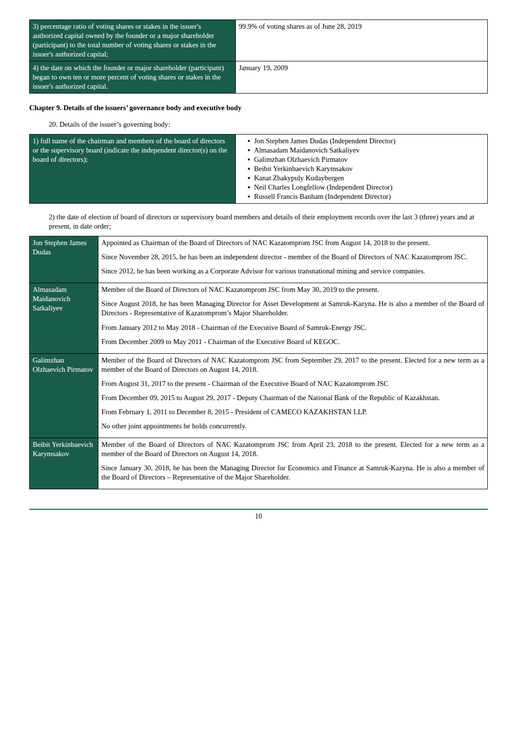| 3) percentage ratio of voting shares or stakes in the issuer's authorized capital owned by the founder or a major shareholder (participant) to the total number of voting shares or stakes in the issuer's authorized capital; | 99.9% of voting shares as of June 28, 2019 |
| 4) the date on which the founder or major shareholder (participant) began to own ten or more percent of voting shares or stakes in the issuer's authorized capital. | January 19, 2009 |
Chapter 9. Details of the issuers’ governance body and executive body
20. Details of the issuer’s governing body:
| 1) full name of the chairman and members of the board of directors or the supervisory board (indicate the independent director(s) on the board of directors); | Jon Stephen James Dudas (Independent Director) Almasadam Maidanovich Satkaliyev Galimzhan Olzhaevich Pirmatov Beibit Yerkinbaevich Karymsakov Kanat Zhakypuly Kudaybergen Neil Charles Longfellow (Independent Director) Russell Francis Banham (Independent Director) |
2) the date of election of board of directors or supervisory board members and details of their employment records over the last 3 (three) years and at present, in date order;
| Jon Stephen James Dudas | Appointed as Chairman of the Board of Directors of NAC Kazatomprom JSC from August 14, 2018 to the present. Since November 28, 2015, he has been an independent director - member of the Board of Directors of NAC Kazatomprom JSC. Since 2012, he has been working as a Corporate Advisor for various transnational mining and service companies. |
| Almasadam Maidanovich Satkaliyev | Member of the Board of Directors of NAC Kazatomprom JSC from May 30, 2019 to the present. Since August 2018, he has been Managing Director for Asset Development at Samruk-Kazyna. He is also a member of the Board of Directors - Representative of Kazatomprom’s Major Shareholder. From January 2012 to May 2018 - Chairman of the Executive Board of Samruk-Energy JSC. From December 2009 to May 2011 - Chairman of the Executive Board of KEGOC. |
| Galimzhan Olzhaevich Pirmatov | Member of the Board of Directors of NAC Kazatomprom JSC from September 29, 2017 to the present. Elected for a new term as a member of the Board of Directors on August 14, 2018. From August 31, 2017 to the present - Chairman of the Executive Board of NAC Kazatomprom JSC From December 09, 2015 to August 29, 2017 - Deputy Chairman of the National Bank of the Republic of Kazakhstan. From February 1, 2011 to December 8, 2015 - President of CAMECO KAZAKHSTAN LLP. No other joint appointments he holds concurrently. |
| Beibit Yerkinbaevich Karymsakov | Member of the Board of Directors of NAC Kazatomprom JSC from April 23, 2018 to the present. Elected for a new term as a member of the Board of Directors on August 14, 2018. Since January 30, 2018, he has been the Managing Director for Economics and Finance at Samruk-Kazyna. He is also a member of the Board of Directors – Representative of the Major Shareholder. |
10